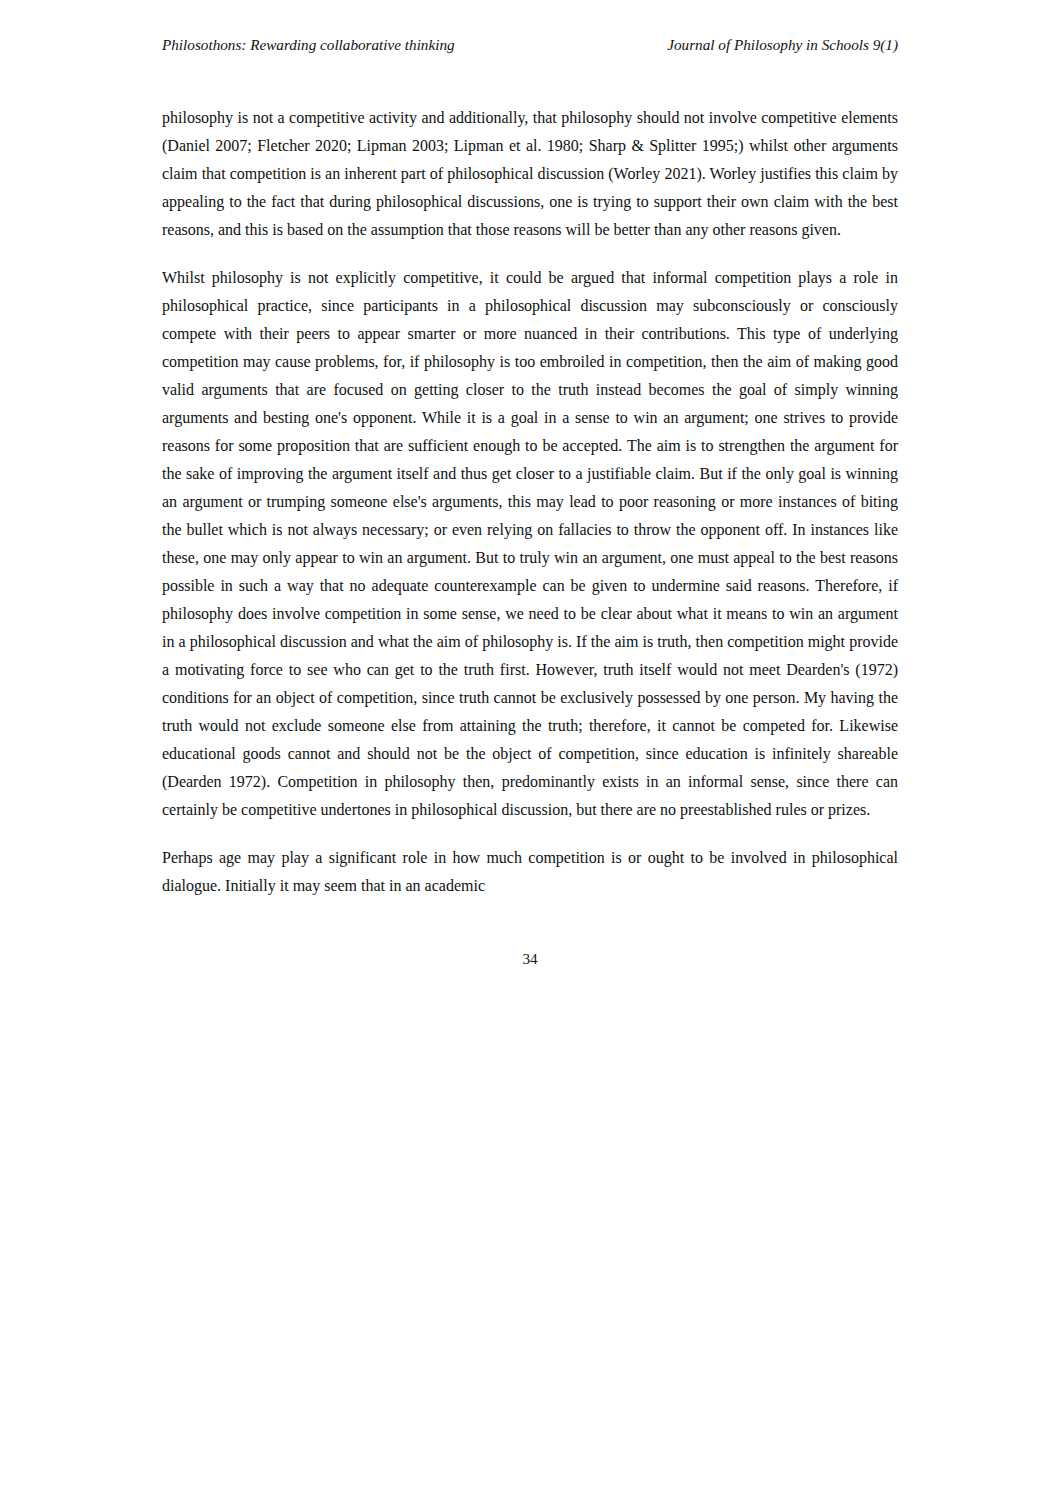Philosothons: Rewarding collaborative thinking Journal of Philosophy in Schools 9(1)
philosophy is not a competitive activity and additionally, that philosophy should not involve competitive elements (Daniel 2007; Fletcher 2020; Lipman 2003; Lipman et al. 1980; Sharp & Splitter 1995;) whilst other arguments claim that competition is an inherent part of philosophical discussion (Worley 2021). Worley justifies this claim by appealing to the fact that during philosophical discussions, one is trying to support their own claim with the best reasons, and this is based on the assumption that those reasons will be better than any other reasons given.
Whilst philosophy is not explicitly competitive, it could be argued that informal competition plays a role in philosophical practice, since participants in a philosophical discussion may subconsciously or consciously compete with their peers to appear smarter or more nuanced in their contributions. This type of underlying competition may cause problems, for, if philosophy is too embroiled in competition, then the aim of making good valid arguments that are focused on getting closer to the truth instead becomes the goal of simply winning arguments and besting one's opponent. While it is a goal in a sense to win an argument; one strives to provide reasons for some proposition that are sufficient enough to be accepted. The aim is to strengthen the argument for the sake of improving the argument itself and thus get closer to a justifiable claim. But if the only goal is winning an argument or trumping someone else's arguments, this may lead to poor reasoning or more instances of biting the bullet which is not always necessary; or even relying on fallacies to throw the opponent off. In instances like these, one may only appear to win an argument. But to truly win an argument, one must appeal to the best reasons possible in such a way that no adequate counterexample can be given to undermine said reasons. Therefore, if philosophy does involve competition in some sense, we need to be clear about what it means to win an argument in a philosophical discussion and what the aim of philosophy is. If the aim is truth, then competition might provide a motivating force to see who can get to the truth first. However, truth itself would not meet Dearden's (1972) conditions for an object of competition, since truth cannot be exclusively possessed by one person. My having the truth would not exclude someone else from attaining the truth; therefore, it cannot be competed for. Likewise educational goods cannot and should not be the object of competition, since education is infinitely shareable (Dearden 1972). Competition in philosophy then, predominantly exists in an informal sense, since there can certainly be competitive undertones in philosophical discussion, but there are no preestablished rules or prizes.
Perhaps age may play a significant role in how much competition is or ought to be involved in philosophical dialogue. Initially it may seem that in an academic
34